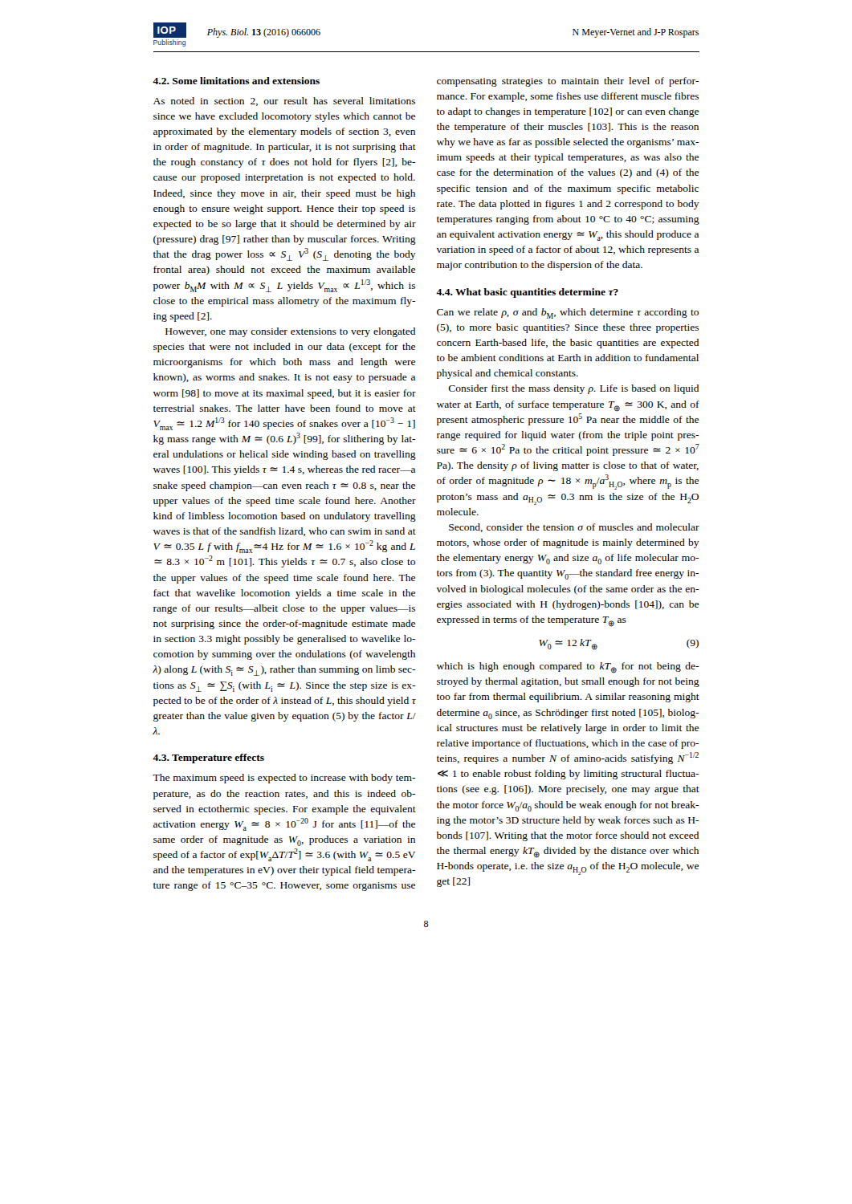IOP Publishing
Phys. Biol. 13 (2016) 066006
N Meyer-Vernet and J-P Rospars
4.2. Some limitations and extensions
As noted in section 2, our result has several limitations since we have excluded locomotory styles which cannot be approximated by the elementary models of section 3, even in order of magnitude. In particular, it is not surprising that the rough constancy of τ does not hold for flyers [2], because our proposed interpretation is not expected to hold. Indeed, since they move in air, their speed must be high enough to ensure weight support. Hence their top speed is expected to be so large that it should be determined by air (pressure) drag [97] rather than by muscular forces. Writing that the drag power loss ∝ S⊥ V3 (S⊥ denoting the body frontal area) should not exceed the maximum available power bMM with M ∝ S⊥ L yields Vmax ∝ L1/3, which is close to the empirical mass allometry of the maximum flying speed [2].
However, one may consider extensions to very elongated species that were not included in our data (except for the microorganisms for which both mass and length were known), as worms and snakes. It is not easy to persuade a worm [98] to move at its maximal speed, but it is easier for terrestrial snakes. The latter have been found to move at Vmax ≃ 1.2 M1/3 for 140 species of snakes over a [10−3 − 1] kg mass range with M ≃ (0.6 L)3 [99], for slithering by lateral undulations or helical side winding based on travelling waves [100]. This yields τ ≃ 1.4 s, whereas the red racer—a snake speed champion—can even reach τ ≃ 0.8 s, near the upper values of the speed time scale found here. Another kind of limbless locomotion based on undulatory travelling waves is that of the sandfish lizard, who can swim in sand at V ≃ 0.35 L f with fmax≃4 Hz for M ≃ 1.6 × 10−2 kg and L ≃ 8.3 × 10−2 m [101]. This yields τ ≃ 0.7 s, also close to the upper values of the speed time scale found here. The fact that wavelike locomotion yields a time scale in the range of our results—albeit close to the upper values—is not surprising since the order-of-magnitude estimate made in section 3.3 might possibly be generalised to wavelike locomotion by summing over the ondulations (of wavelength λ) along L (with Si ≃ S⊥), rather than summing on limb sections as S⊥ ≃ ∑Si (with Li ≃ L). Since the step size is expected to be of the order of λ instead of L, this should yield τ greater than the value given by equation (5) by the factor L/λ.
4.3. Temperature effects
The maximum speed is expected to increase with body temperature, as do the reaction rates, and this is indeed observed in ectothermic species. For example the equivalent activation energy Wa ≃ 8 × 10−20 J for ants [11]—of the same order of magnitude as W0, produces a variation in speed of a factor of exp[WaΔT/T2] ≃ 3.6 (with Wa ≃ 0.5 eV and the temperatures in eV) over their typical field temperature range of 15 °C–35 °C. However, some organisms use compensating strategies to maintain their level of performance. For example, some fishes use different muscle fibres to adapt to changes in temperature [102] or can even change the temperature of their muscles [103]. This is the reason why we have as far as possible selected the organisms’ maximum speeds at their typical temperatures, as was also the case for the determination of the values (2) and (4) of the specific tension and of the maximum specific metabolic rate. The data plotted in figures 1 and 2 correspond to body temperatures ranging from about 10 °C to 40 °C; assuming an equivalent activation energy ≃ Wa, this should produce a variation in speed of a factor of about 12, which represents a major contribution to the dispersion of the data.
4.4. What basic quantities determine τ?
Can we relate ρ, σ and bM, which determine τ according to (5), to more basic quantities? Since these three properties concern Earth-based life, the basic quantities are expected to be ambient conditions at Earth in addition to fundamental physical and chemical constants.
Consider first the mass density ρ. Life is based on liquid water at Earth, of surface temperature T⊕ ≃ 300 K, and of present atmospheric pressure 105 Pa near the middle of the range required for liquid water (from the triple point pressure ≃ 6 × 102 Pa to the critical point pressure ≃ 2 × 107 Pa). The density ρ of living matter is close to that of water, of order of magnitude ρ ∼ 18 × mp/a3H2O, where mp is the proton’s mass and aH2O ≃ 0.3 nm is the size of the H2O molecule.
Second, consider the tension σ of muscles and molecular motors, whose order of magnitude is mainly determined by the elementary energy W0 and size a0 of life molecular motors from (3). The quantity W0—the standard free energy involved in biological molecules (of the same order as the energies associated with H (hydrogen)-bonds [104]), can be expressed in terms of the temperature T⊕ as
W0 ≃ 12 kT⊕ (9)
which is high enough compared to kT⊕ for not being destroyed by thermal agitation, but small enough for not being too far from thermal equilibrium. A similar reasoning might determine a0 since, as Schrödinger first noted [105], biological structures must be relatively large in order to limit the relative importance of fluctuations, which in the case of proteins, requires a number N of amino-acids satisfying N−1/2 ≪ 1 to enable robust folding by limiting structural fluctuations (see e.g. [106]). More precisely, one may argue that the motor force W0/a0 should be weak enough for not breaking the motor’s 3D structure held by weak forces such as H-bonds [107]. Writing that the motor force should not exceed the thermal energy kT⊕ divided by the distance over which H-bonds operate, i.e. the size aH2O of the H2O molecule, we get [22]
8